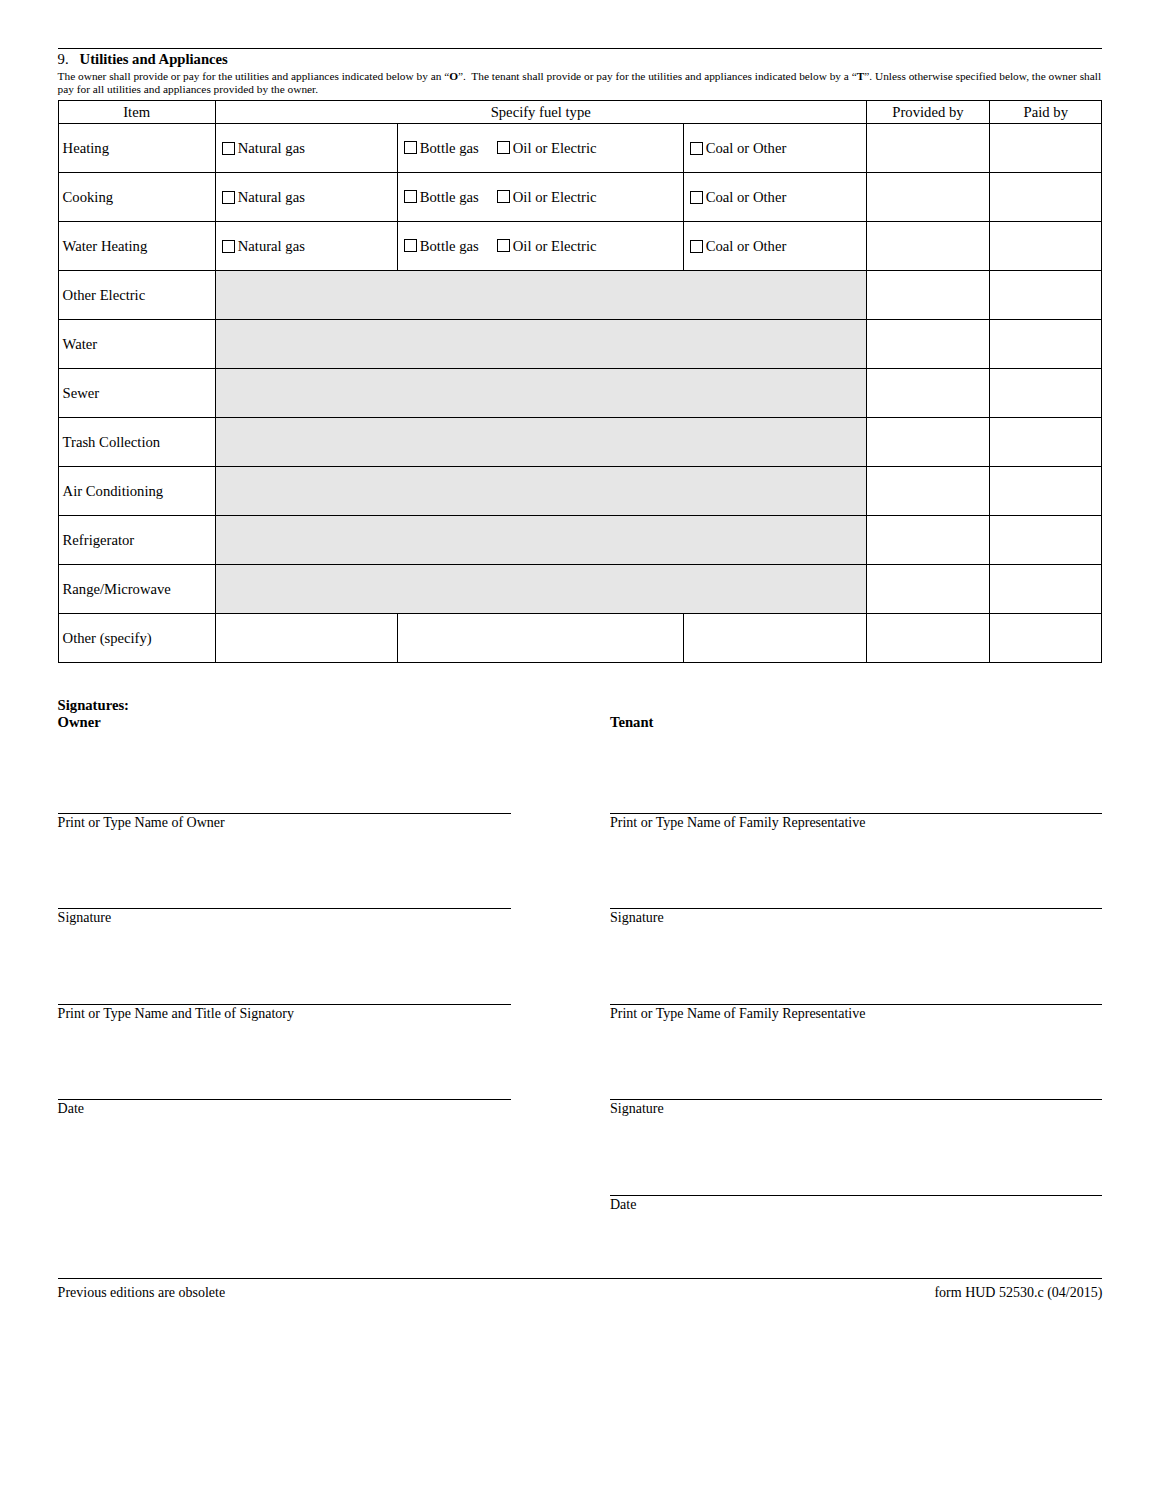9. Utilities and Appliances
The owner shall provide or pay for the utilities and appliances indicated below by an “O”. The tenant shall provide or pay for the utilities and appliances indicated below by a “T”. Unless otherwise specified below, the owner shall pay for all utilities and appliances provided by the owner.
| Item | Specify fuel type | Provided by | Paid by |
| --- | --- | --- | --- |
| Heating | Natural gas Bottle gas Oil or Electric Coal or Other | | |
| Cooking | Natural gas Bottle gas Oil or Electric Coal or Other | | |
| Water Heating | Natural gas Bottle gas Oil or Electric Coal or Other | | |
| Other Electric | | | |
| Water | | | |
| Sewer | | | |
| Trash Collection | | | |
| Air Conditioning | | | |
| Refrigerator | | | |
| Range/Microwave | | | |
| Other (specify) | | | |
Signatures:
Owner
Print or Type Name of Owner
Signature
Print or Type Name and Title of Signatory
Date
Tenant
Print or Type Name of Family Representative
Signature
Print or Type Name of Family Representative
Signature
Date
Previous editions are obsolete form HUD 52530.c (04/2015)